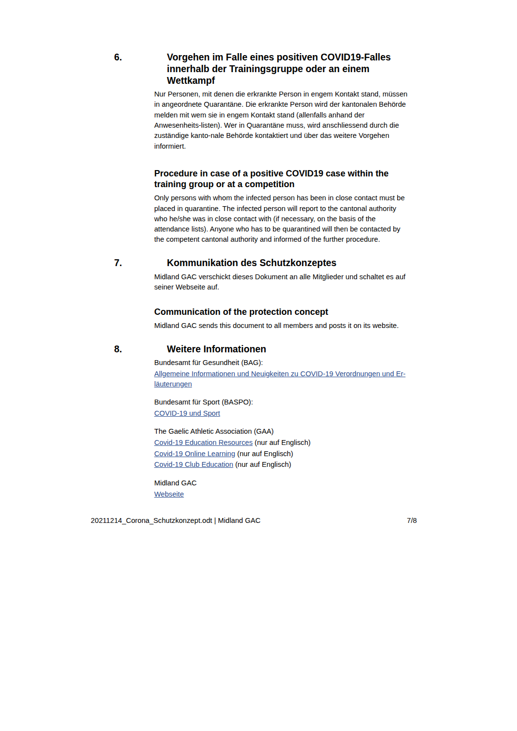6.
Vorgehen im Falle eines positiven COVID19-Falles innerhalb der Trainingsgruppe oder an einem Wettkampf
Nur Personen, mit denen die erkrankte Person in engem Kontakt stand, müssen in angeordnete Quarantäne. Die erkrankte Person wird der kantonalen Behörde melden mit wem sie in engem Kontakt stand (allenfalls anhand der Anwesenheits-listen). Wer in Quarantäne muss, wird anschliessend durch die zuständige kanto-nale Behörde kontaktiert und über das weitere Vorgehen informiert.
Procedure in case of a positive COVID19 case within the training group or at a competition
Only persons with whom the infected person has been in close contact must be placed in quarantine. The infected person will report to the cantonal authority who he/she was in close contact with (if necessary, on the basis of the attendance lists). Anyone who has to be quarantined will then be contacted by the competent cantonal authority and informed of the further procedure.
7.
Kommunikation des Schutzkonzeptes
Midland GAC verschickt dieses Dokument an alle Mitglieder und schaltet es auf seiner Webseite auf.
Communication of the protection concept
Midland GAC sends this document to all members and posts it on its website.
8.
Weitere Informationen
Bundesamt für Gesundheit (BAG):
Allgemeine Informationen und Neuigkeiten zu COVID-19 Verordnungen und Er-läuterungen
Bundesamt für Sport (BASPO):
COVID-19 und Sport
The Gaelic Athletic Association (GAA)
Covid-19 Education Resources (nur auf Englisch)
Covid-19 Online Learning (nur auf Englisch)
Covid-19 Club Education (nur auf Englisch)
Midland GAC
Webseite
20211214_Corona_Schutzkonzept.odt | Midland GAC 7/8